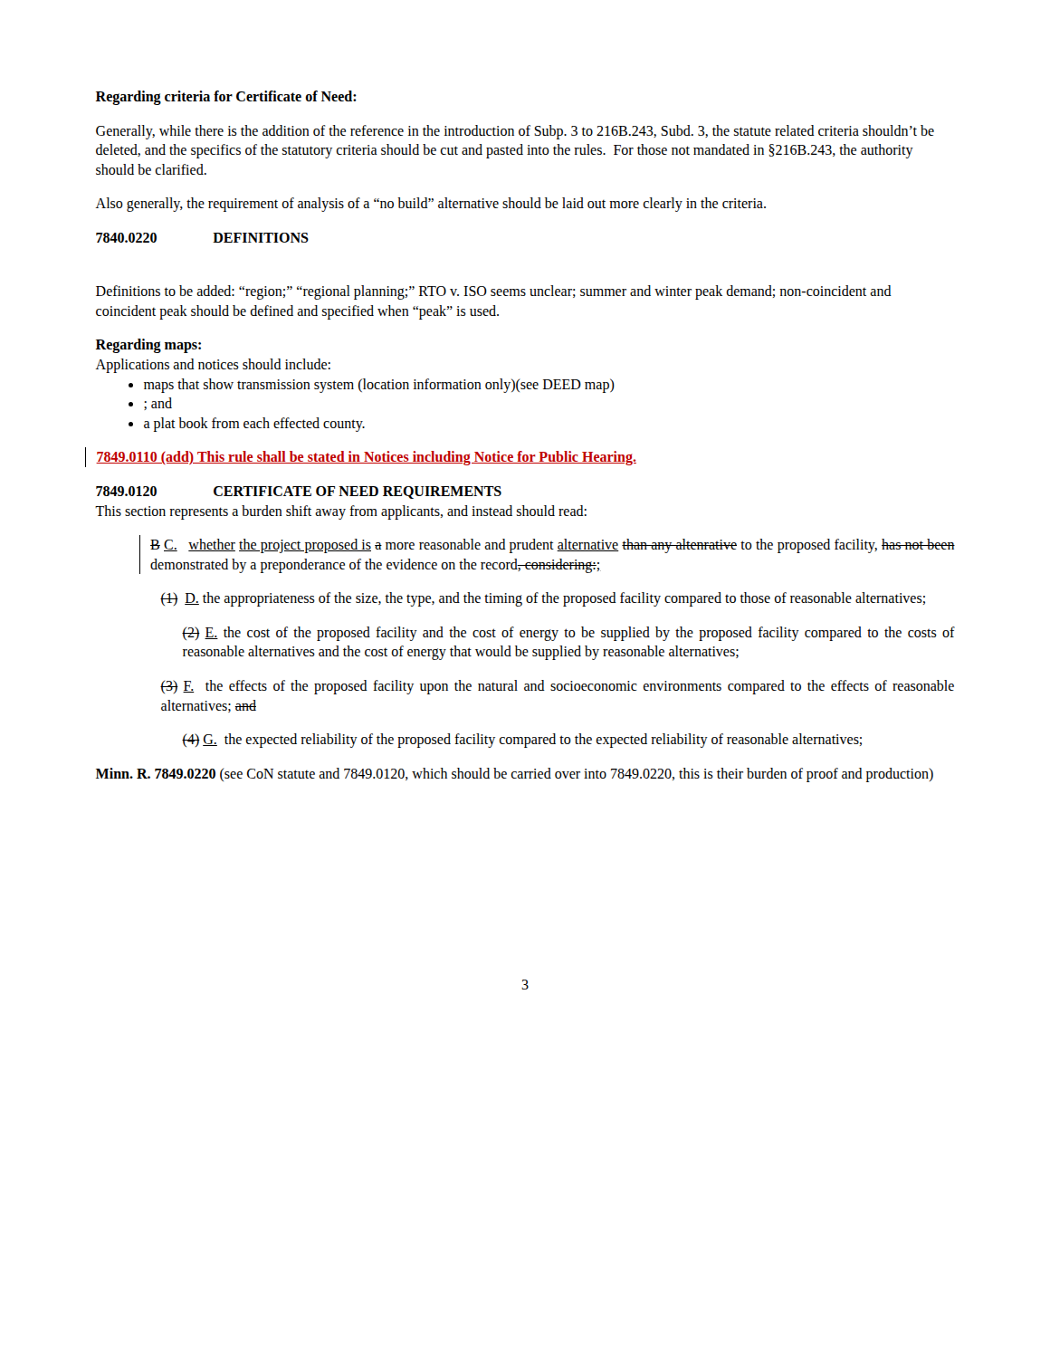Regarding criteria for Certificate of Need:
Generally, while there is the addition of the reference in the introduction of Subp. 3 to 216B.243, Subd. 3, the statute related criteria shouldn’t be deleted, and the specifics of the statutory criteria should be cut and pasted into the rules. For those not mandated in §216B.243, the authority should be clarified.
Also generally, the requirement of analysis of a “no build” alternative should be laid out more clearly in the criteria.
7840.0220 DEFINITIONS
Definitions to be added: “region;” “regional planning;” RTO v. ISO seems unclear; summer and winter peak demand; non-coincident and coincident peak should be defined and specified when “peak” is used.
Regarding maps:
Applications and notices should include:
maps that show transmission system (location information only)(see DEED map)
; and
a plat book from each effected county.
7849.0110 (add) This rule shall be stated in Notices including Notice for Public Hearing.
7849.0120 CERTIFICATE OF NEED REQUIREMENTS
This section represents a burden shift away from applicants, and instead should read:
B C. whether the project proposed is a more reasonable and prudent alternative than any altenrative to the proposed facility, has not been demonstrated by a preponderance of the evidence on the record, considering:;
(1) D. the appropriateness of the size, the type, and the timing of the proposed facility compared to those of reasonable alternatives;
(2) E. the cost of the proposed facility and the cost of energy to be supplied by the proposed facility compared to the costs of reasonable alternatives and the cost of energy that would be supplied by reasonable alternatives;
(3) F. the effects of the proposed facility upon the natural and socioeconomic environments compared to the effects of reasonable alternatives; and
(4) G. the expected reliability of the proposed facility compared to the expected reliability of reasonable alternatives;
Minn. R. 7849.0220 (see CoN statute and 7849.0120, which should be carried over into 7849.0220, this is their burden of proof and production)
3